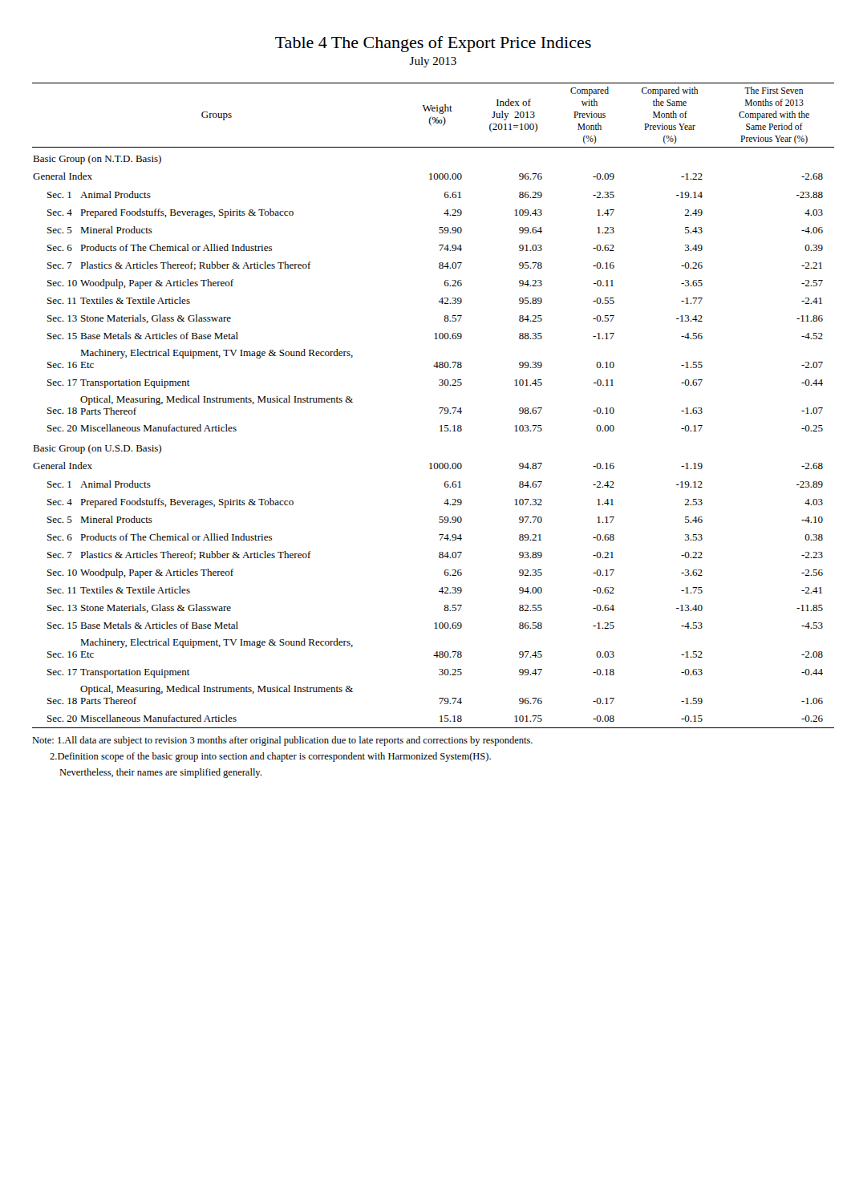Table 4 The Changes of Export Price Indices
July 2013
| Groups | Weight (‰) | Index of July 2013 (2011=100) | Compared with Previous Month (%) | Compared with the Same Month of Previous Year (%) | The First Seven Months of 2013 Compared with the Same Period of Previous Year (%) |
| --- | --- | --- | --- | --- | --- |
| Basic Group (on N.T.D. Basis) | | | | | |
| General Index | 1000.00 | 96.76 | -0.09 | -1.22 | -2.68 |
| Sec. 1 | Animal Products | 6.61 | 86.29 | -2.35 | -19.14 | -23.88 |
| Sec. 4 | Prepared Foodstuffs, Beverages, Spirits & Tobacco | 4.29 | 109.43 | 1.47 | 2.49 | 4.03 |
| Sec. 5 | Mineral Products | 59.90 | 99.64 | 1.23 | 5.43 | -4.06 |
| Sec. 6 | Products of The Chemical or Allied Industries | 74.94 | 91.03 | -0.62 | 3.49 | 0.39 |
| Sec. 7 | Plastics & Articles Thereof; Rubber & Articles Thereof | 84.07 | 95.78 | -0.16 | -0.26 | -2.21 |
| Sec. 10 | Woodpulp, Paper & Articles Thereof | 6.26 | 94.23 | -0.11 | -3.65 | -2.57 |
| Sec. 11 | Textiles & Textile Articles | 42.39 | 95.89 | -0.55 | -1.77 | -2.41 |
| Sec. 13 | Stone Materials, Glass & Glassware | 8.57 | 84.25 | -0.57 | -13.42 | -11.86 |
| Sec. 15 | Base Metals & Articles of Base Metal | 100.69 | 88.35 | -1.17 | -4.56 | -4.52 |
| Sec. 16 | Machinery, Electrical Equipment, TV Image & Sound Recorders, Etc | 480.78 | 99.39 | 0.10 | -1.55 | -2.07 |
| Sec. 17 | Transportation Equipment | 30.25 | 101.45 | -0.11 | -0.67 | -0.44 |
| Sec. 18 | Optical, Measuring, Medical Instruments, Musical Instruments & Parts Thereof | 79.74 | 98.67 | -0.10 | -1.63 | -1.07 |
| Sec. 20 | Miscellaneous Manufactured Articles | 15.18 | 103.75 | 0.00 | -0.17 | -0.25 |
| Basic Group (on U.S.D. Basis) | | | | | |
| General Index | 1000.00 | 94.87 | -0.16 | -1.19 | -2.68 |
| Sec. 1 | Animal Products | 6.61 | 84.67 | -2.42 | -19.12 | -23.89 |
| Sec. 4 | Prepared Foodstuffs, Beverages, Spirits & Tobacco | 4.29 | 107.32 | 1.41 | 2.53 | 4.03 |
| Sec. 5 | Mineral Products | 59.90 | 97.70 | 1.17 | 5.46 | -4.10 |
| Sec. 6 | Products of The Chemical or Allied Industries | 74.94 | 89.21 | -0.68 | 3.53 | 0.38 |
| Sec. 7 | Plastics & Articles Thereof; Rubber & Articles Thereof | 84.07 | 93.89 | -0.21 | -0.22 | -2.23 |
| Sec. 10 | Woodpulp, Paper & Articles Thereof | 6.26 | 92.35 | -0.17 | -3.62 | -2.56 |
| Sec. 11 | Textiles & Textile Articles | 42.39 | 94.00 | -0.62 | -1.75 | -2.41 |
| Sec. 13 | Stone Materials, Glass & Glassware | 8.57 | 82.55 | -0.64 | -13.40 | -11.85 |
| Sec. 15 | Base Metals & Articles of Base Metal | 100.69 | 86.58 | -1.25 | -4.53 | -4.53 |
| Sec. 16 | Machinery, Electrical Equipment, TV Image & Sound Recorders, Etc | 480.78 | 97.45 | 0.03 | -1.52 | -2.08 |
| Sec. 17 | Transportation Equipment | 30.25 | 99.47 | -0.18 | -0.63 | -0.44 |
| Sec. 18 | Optical, Measuring, Medical Instruments, Musical Instruments & Parts Thereof | 79.74 | 96.76 | -0.17 | -1.59 | -1.06 |
| Sec. 20 | Miscellaneous Manufactured Articles | 15.18 | 101.75 | -0.08 | -0.15 | -0.26 |
Note: 1.All data are subject to revision 3 months after original publication due to late reports and corrections by respondents.
2.Definition scope of the basic group into section and chapter is correspondent with Harmonized System(HS).
Nevertheless, their names are simplified generally.